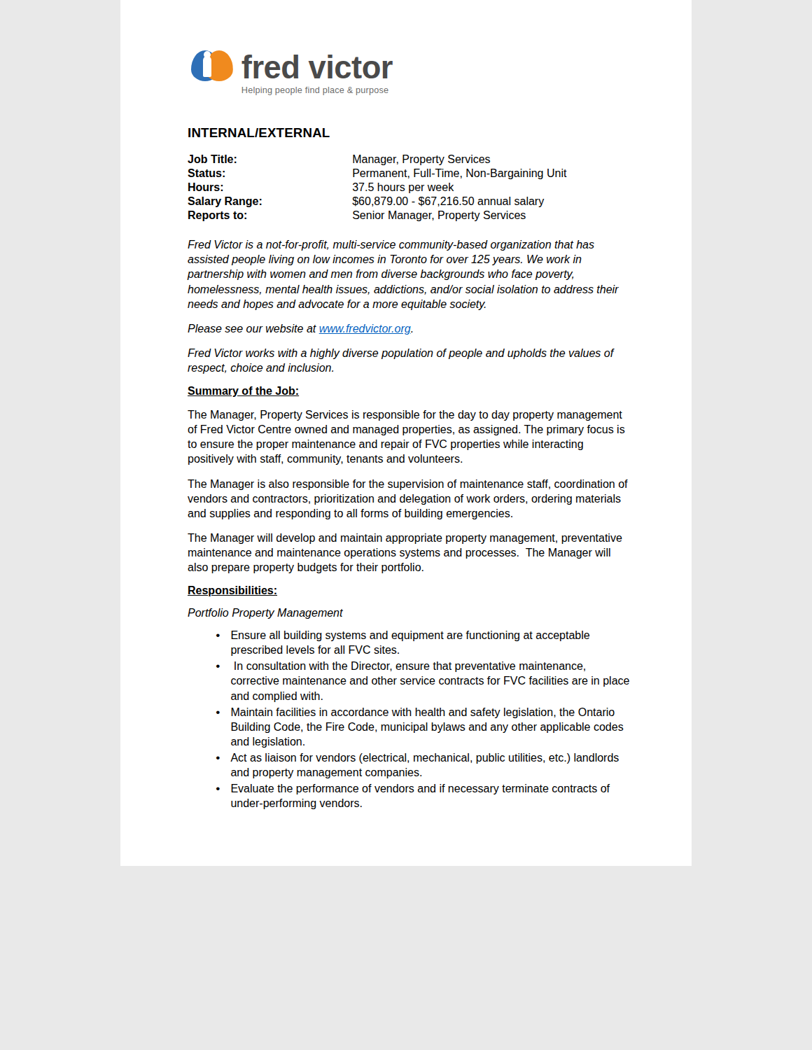fred victor
Helping people find place & purpose
INTERNAL/EXTERNAL
| Job Title: | Manager, Property Services |
| Status: | Permanent, Full-Time, Non-Bargaining Unit |
| Hours: | 37.5 hours per week |
| Salary Range: | $60,879.00 - $67,216.50 annual salary |
| Reports to: | Senior Manager, Property Services |
Fred Victor is a not-for-profit, multi-service community-based organization that has assisted people living on low incomes in Toronto for over 125 years. We work in partnership with women and men from diverse backgrounds who face poverty, homelessness, mental health issues, addictions, and/or social isolation to address their needs and hopes and advocate for a more equitable society.
Please see our website at www.fredvictor.org.
Fred Victor works with a highly diverse population of people and upholds the values of respect, choice and inclusion.
Summary of the Job:
The Manager, Property Services is responsible for the day to day property management of Fred Victor Centre owned and managed properties, as assigned. The primary focus is to ensure the proper maintenance and repair of FVC properties while interacting positively with staff, community, tenants and volunteers.
The Manager is also responsible for the supervision of maintenance staff, coordination of vendors and contractors, prioritization and delegation of work orders, ordering materials and supplies and responding to all forms of building emergencies.
The Manager will develop and maintain appropriate property management, preventative maintenance and maintenance operations systems and processes. The Manager will also prepare property budgets for their portfolio.
Responsibilities:
Portfolio Property Management
Ensure all building systems and equipment are functioning at acceptable prescribed levels for all FVC sites.
In consultation with the Director, ensure that preventative maintenance, corrective maintenance and other service contracts for FVC facilities are in place and complied with.
Maintain facilities in accordance with health and safety legislation, the Ontario Building Code, the Fire Code, municipal bylaws and any other applicable codes and legislation.
Act as liaison for vendors (electrical, mechanical, public utilities, etc.) landlords and property management companies.
Evaluate the performance of vendors and if necessary terminate contracts of under-performing vendors.